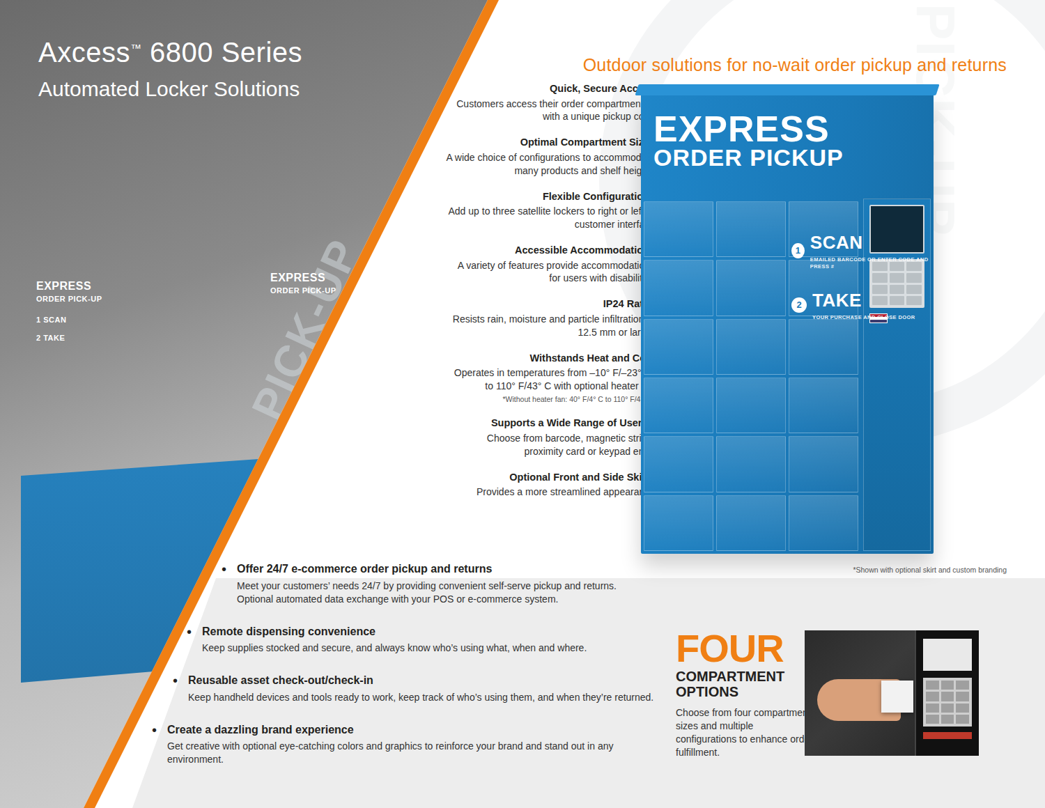PICK-UP
PICK-UP
EXPRESS
ORDER PICK-UP
1 SCAN
2 TAKE
EXPRESS
ORDER PICK-UP
Axcess™ 6800 Series
Automated Locker Solutions
Outdoor solutions for no-wait order pickup and returns
Quick, Secure Access
Customers access their order compartment(s) with a unique pickup code
Optimal Compartment Sizes
A wide choice of configurations to accommodate many products and shelf heights
Flexible Configurations
Add up to three satellite lockers to right or left of customer interface
Accessible Accommodations
A variety of features provide accommodations for users with disabilities
IP24 Rated
Resists rain, moisture and particle infiltration of 12.5 mm or larger
Withstands Heat and Cold
Operates in temperatures from –10° F/–23° C* to 110° F/43° C with optional heater fan
*Without heater fan: 40° F/4° C to 110° F/43° C
Supports a Wide Range of User ID
Choose from barcode, magnetic stripe, proximity card or keypad entry
Optional Front and Side Skirts
Provides a more streamlined appearance
EXPRESSORDER PICKUP
1 SCANEMAILED BARCODE OR ENTER CODE AND PRESS #
2 TAKEYOUR PURCHASE AND CLOSE DOOR
*Shown with optional skirt and custom branding
Offer 24/7 e-commerce order pickup and returns
Meet your customers’ needs 24/7 by providing convenient self-serve pickup and returns. Optional automated data exchange with your POS or e-commerce system.
Remote dispensing convenience
Keep supplies stocked and secure, and always know who’s using what, when and where.
Reusable asset check-out/check-in
Keep handheld devices and tools ready to work, keep track of who’s using them, and when they’re returned.
Create a dazzling brand experience
Get creative with optional eye-catching colors and graphics to reinforce your brand and stand out in any environment.
FOUR
COMPARTMENT
OPTIONS
Choose from four compartment sizes and multiple configurations to enhance order fulfillment.